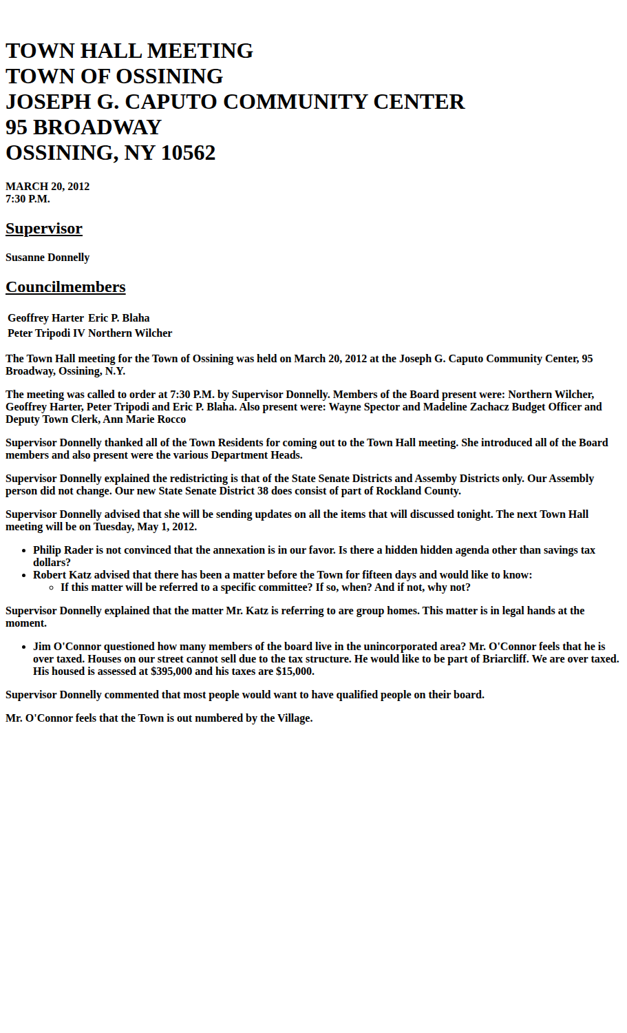TOWN HALL MEETING
TOWN OF OSSINING
JOSEPH G. CAPUTO COMMUNITY CENTER
95 BROADWAY
OSSINING, NY 10562
MARCH 20, 2012
7:30 P.M.
Supervisor
Susanne Donnelly
Councilmembers
| Geoffrey Harter | Eric P. Blaha |
| Peter Tripodi IV | Northern Wilcher |
The Town Hall meeting for the Town of Ossining was held on March 20, 2012 at the Joseph G. Caputo Community Center, 95 Broadway, Ossining, N.Y.
The meeting was called to order at 7:30 P.M. by Supervisor Donnelly. Members of the Board present were: Northern Wilcher, Geoffrey Harter, Peter Tripodi and Eric P. Blaha. Also present were: Wayne Spector and Madeline Zachacz Budget Officer and Deputy Town Clerk, Ann Marie Rocco
Supervisor Donnelly thanked all of the Town Residents for coming out to the Town Hall meeting. She introduced all of the Board members and also present were the various Department Heads.
Supervisor Donnelly explained the redistricting is that of the State Senate Districts and Assemby Districts only. Our Assembly person did not change. Our new State Senate District 38 does consist of part of Rockland County.
Supervisor Donnelly advised that she will be sending updates on all the items that will discussed tonight. The next Town Hall meeting will be on Tuesday, May 1, 2012.
Philip Rader is not convinced that the annexation is in our favor. Is there a hidden hidden agenda other than savings tax dollars?
Robert Katz advised that there has been a matter before the Town for fifteen days and would like to know:
If this matter will be referred to a specific committee? If so, when? And if not, why not?
Supervisor Donnelly explained that the matter Mr. Katz is referring to are group homes. This matter is in legal hands at the moment.
Jim O'Connor questioned how many members of the board live in the unincorporated area? Mr. O'Connor feels that he is over taxed. Houses on our street cannot sell due to the tax structure. He would like to be part of Briarcliff. We are over taxed. His housed is assessed at $395,000 and his taxes are $15,000.
Supervisor Donnelly commented that most people would want to have qualified people on their board.
Mr. O'Connor feels that the Town is out numbered by the Village.